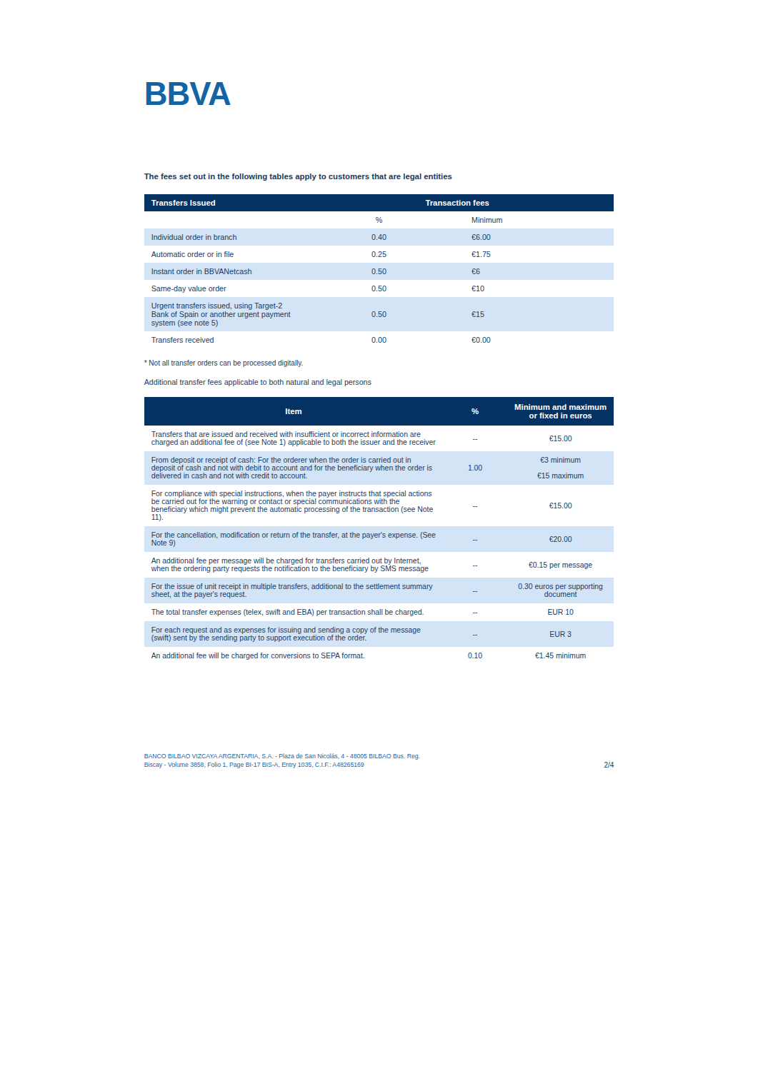BBVA
The fees set out in the following tables apply to customers that are legal entities
| Transfers Issued | Transaction fees |
| --- | --- |
| | % | Minimum |
| Individual order in branch | 0.40 | €6.00 |
| Automatic order or in file | 0.25 | €1.75 |
| Instant order in BBVANetcash | 0.50 | €6 |
| Same-day value order | 0.50 | €10 |
| Urgent transfers issued, using Target-2 Bank of Spain or another urgent payment system (see note 5) | 0.50 | €15 |
| Transfers received | 0.00 | €0.00 |
* Not all transfer orders can be processed digitally.
Additional transfer fees applicable to both natural and legal persons
| Item | % | Minimum and maximum or fixed in euros |
| --- | --- | --- |
| Transfers that are issued and received with insufficient or incorrect information are charged an additional fee of (see Note 1) applicable to both the issuer and the receiver | -- | €15.00 |
| From deposit or receipt of cash: For the orderer when the order is carried out in deposit of cash and not with debit to account and for the beneficiary when the order is delivered in cash and not with credit to account. | 1.00 | €3 minimum €15 maximum |
| For compliance with special instructions, when the payer instructs that special actions be carried out for the warning or contact or special communications with the beneficiary which might prevent the automatic processing of the transaction (see Note 11). | -- | €15.00 |
| For the cancellation, modification or return of the transfer, at the payer's expense. (See Note 9) | -- | €20.00 |
| An additional fee per message will be charged for transfers carried out by Internet, when the ordering party requests the notification to the beneficiary by SMS message | -- | €0.15 per message |
| For the issue of unit receipt in multiple transfers, additional to the settlement summary sheet, at the payer's request. | -- | 0.30 euros per supporting document |
| The total transfer expenses (telex, swift and EBA) per transaction shall be charged. | -- | EUR 10 |
| For each request and as expenses for issuing and sending a copy of the message (swift) sent by the sending party to support execution of the order. | -- | EUR 3 |
| An additional fee will be charged for conversions to SEPA format. | 0.10 | €1.45 minimum |
BANCO BILBAO VIZCAYA ARGENTARIA, S.A. - Plaza de San Nicolás, 4 - 48005 BILBAO Bus. Reg.
Biscay - Volume 3858, Folio 1, Page BI-17 BIS-A, Entry 1035, C.I.F.: A48265169
2/4